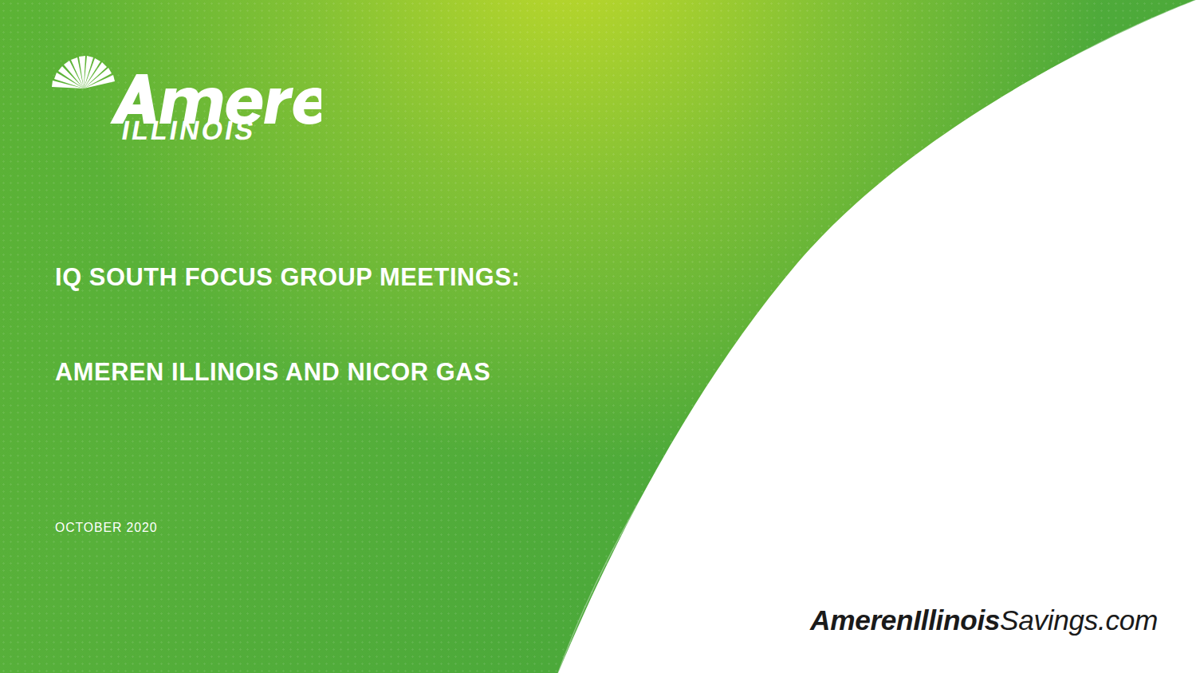ILLINOIS
IQ South Focus Group Meetings: Ameren Illinois and Nicor Gas
October 2020
AmerenIllinois Savings.com